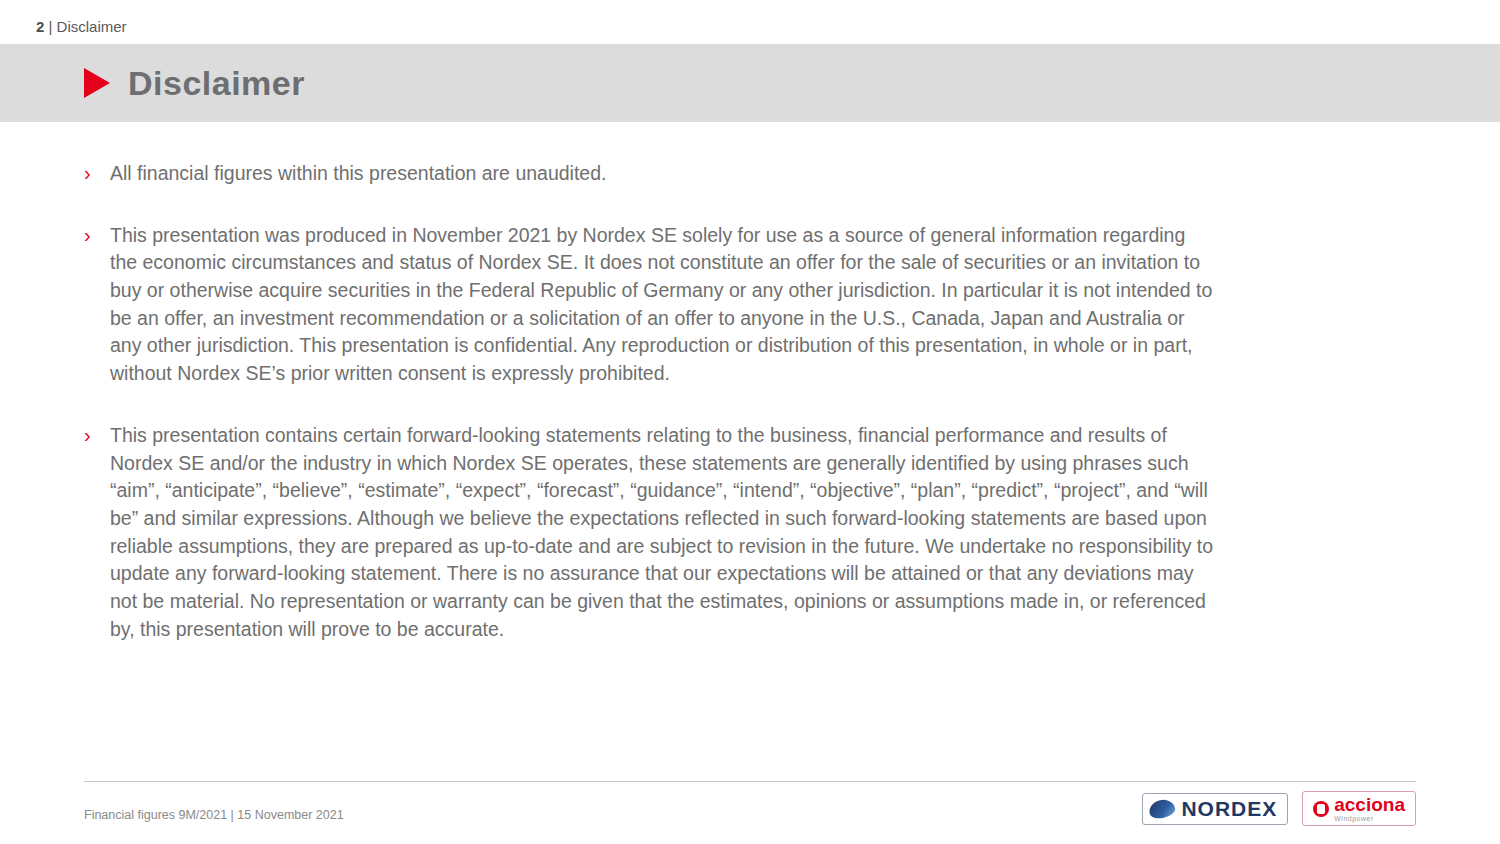2 | Disclaimer
Disclaimer
All financial figures within this presentation are unaudited.
This presentation was produced in November 2021 by Nordex SE solely for use as a source of general information regarding the economic circumstances and status of Nordex SE. It does not constitute an offer for the sale of securities or an invitation to buy or otherwise acquire securities in the Federal Republic of Germany or any other jurisdiction. In particular it is not intended to be an offer, an investment recommendation or a solicitation of an offer to anyone in the U.S., Canada, Japan and Australia or any other jurisdiction. This presentation is confidential. Any reproduction or distribution of this presentation, in whole or in part, without Nordex SE’s prior written consent is expressly prohibited.
This presentation contains certain forward-looking statements relating to the business, financial performance and results of Nordex SE and/or the industry in which Nordex SE operates, these statements are generally identified by using phrases such “aim”, “anticipate”, “believe”, “estimate”, “expect”, “forecast”, “guidance”, “intend”, “objective”, “plan”, “predict”, “project”, and “will be” and similar expressions. Although we believe the expectations reflected in such forward-looking statements are based upon reliable assumptions, they are prepared as up-to-date and are subject to revision in the future. We undertake no responsibility to update any forward-looking statement. There is no assurance that our expectations will be attained or that any deviations may not be material. No representation or warranty can be given that the estimates, opinions or assumptions made in, or referenced by, this presentation will prove to be accurate.
Financial figures 9M/2021 | 15 November 2021
NORDEX
acciona
Windpower